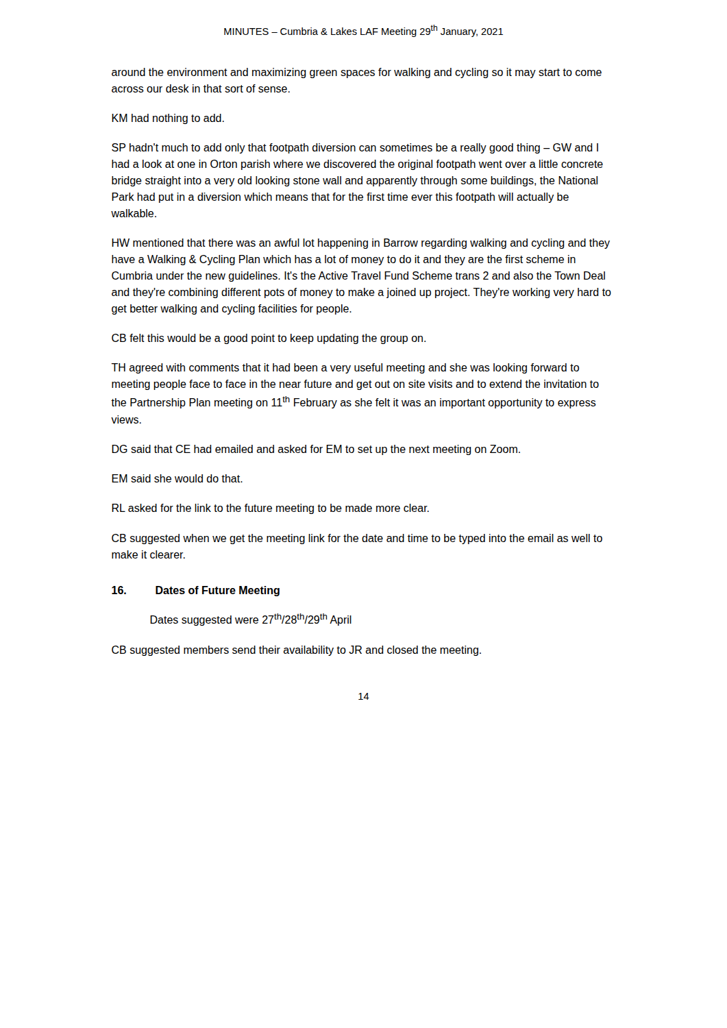MINUTES – Cumbria & Lakes LAF Meeting 29th January, 2021
around the environment and maximizing green spaces for walking and cycling so it may start to come across our desk in that sort of sense.
KM had nothing to add.
SP hadn't much to add only that footpath diversion can sometimes be a really good thing – GW and I had a look at one in Orton parish where we discovered the original footpath went over a little concrete bridge straight into a very old looking stone wall and apparently through some buildings, the National Park had put in a diversion which means that for the first time ever this footpath will actually be walkable.
HW mentioned that there was an awful lot happening in Barrow regarding walking and cycling and they have a Walking & Cycling Plan which has a lot of money to do it and they are the first scheme in Cumbria under the new guidelines. It's the Active Travel Fund Scheme trans 2 and also the Town Deal and they're combining different pots of money to make a joined up project. They're working very hard to get better walking and cycling facilities for people.
CB felt this would be a good point to keep updating the group on.
TH agreed with comments that it had been a very useful meeting and she was looking forward to meeting people face to face in the near future and get out on site visits and to extend the invitation to the Partnership Plan meeting on 11th February as she felt it was an important opportunity to express views.
DG said that CE had emailed and asked for EM to set up the next meeting on Zoom.
EM said she would do that.
RL asked for the link to the future meeting to be made more clear.
CB suggested when we get the meeting link for the date and time to be typed into the email as well to make it clearer.
16. Dates of Future Meeting
Dates suggested were 27th/28th/29th April
CB suggested members send their availability to JR and closed the meeting.
14